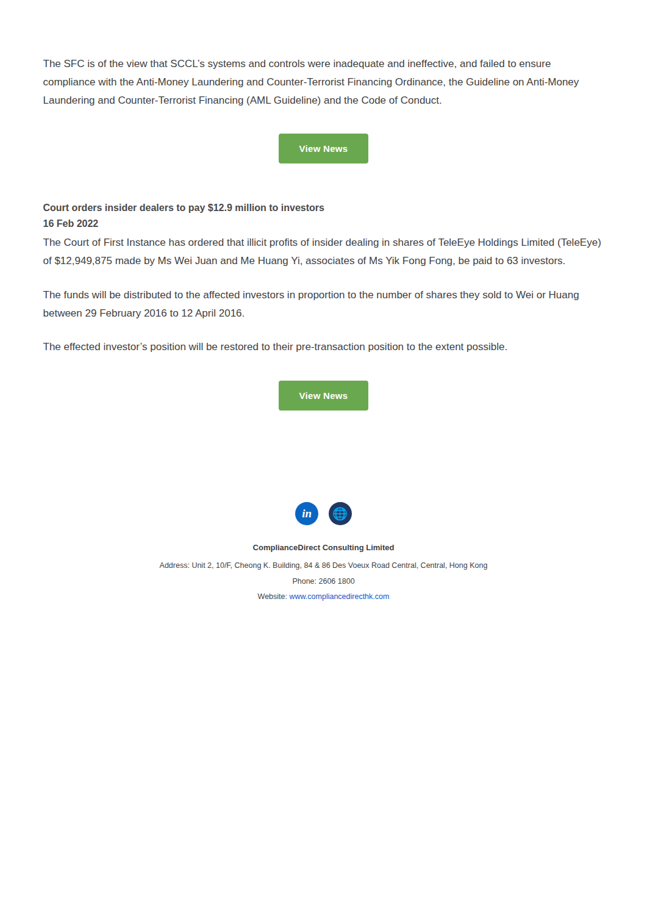The SFC is of the view that SCCL’s systems and controls were inadequate and ineffective, and failed to ensure compliance with the Anti-Money Laundering and Counter-Terrorist Financing Ordinance, the Guideline on Anti-Money Laundering and Counter-Terrorist Financing (AML Guideline) and the Code of Conduct.
View News
Court orders insider dealers to pay $12.9 million to investors
16 Feb 2022
The Court of First Instance has ordered that illicit profits of insider dealing in shares of TeleEye Holdings Limited (TeleEye) of $12,949,875 made by Ms Wei Juan and Me Huang Yi, associates of Ms Yik Fong Fong, be paid to 63 investors.
The funds will be distributed to the affected investors in proportion to the number of shares they sold to Wei or Huang between 29 February 2016 to 12 April 2016.
The effected investor’s position will be restored to their pre-transaction position to the extent possible.
View News
in 🌐
ComplianceDirect Consulting Limited
Address: Unit 2, 10/F, Cheong K. Building, 84 & 86 Des Voeux Road Central, Central, Hong Kong
Phone: 2606 1800
Website: www.compliancedirecthk.com